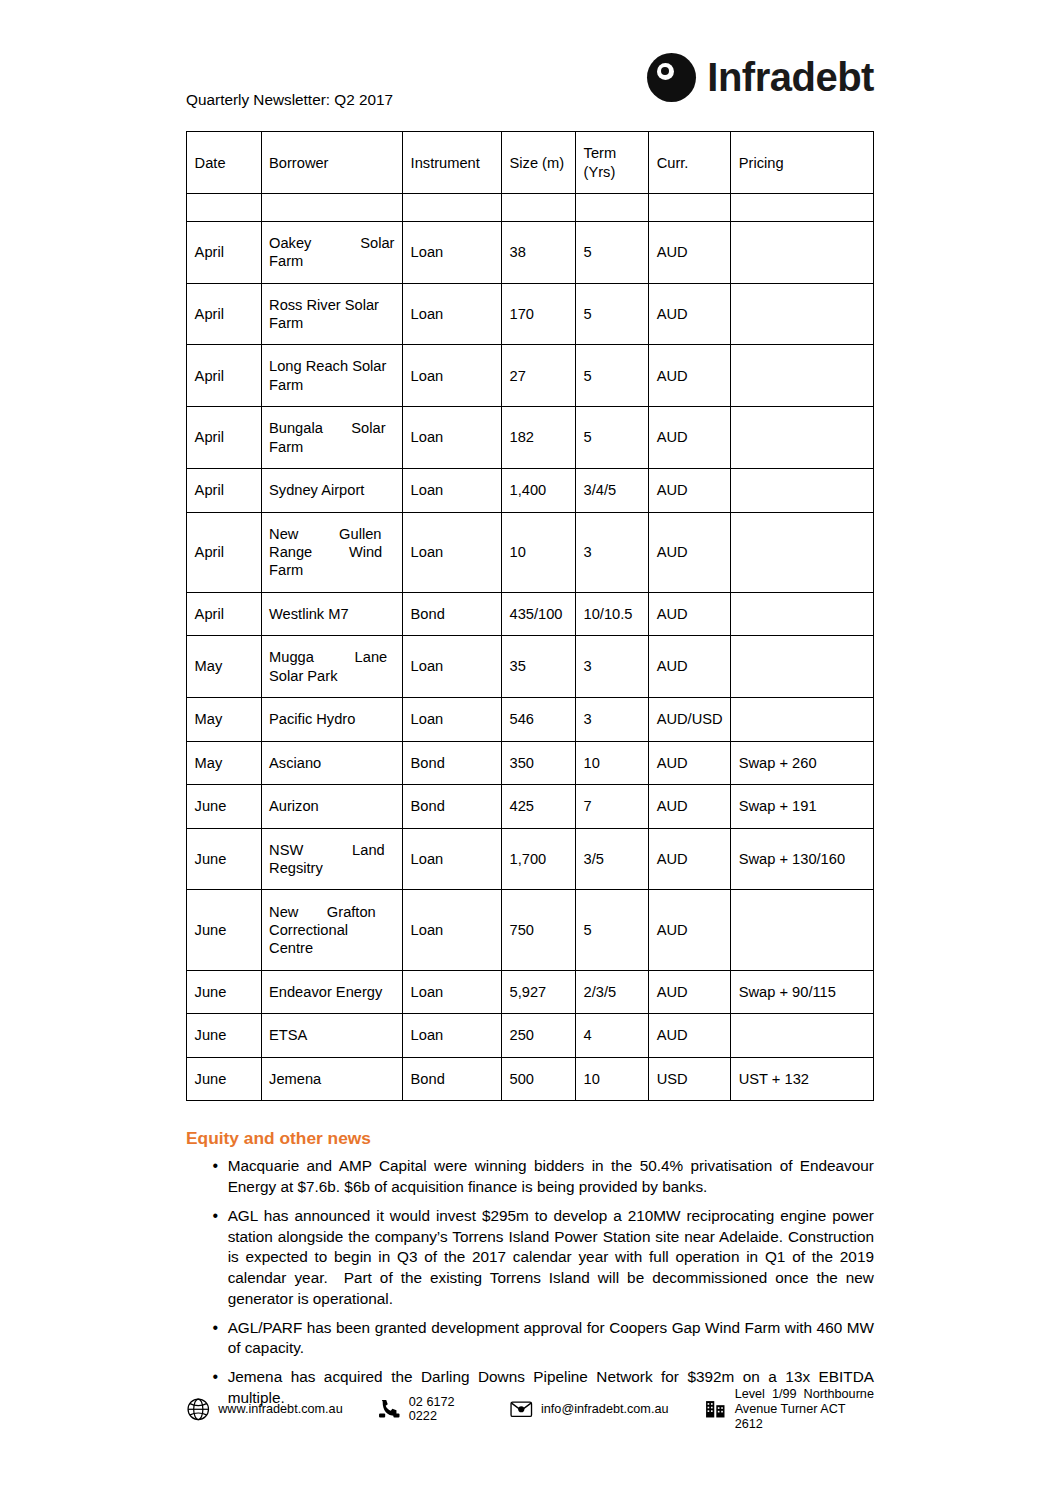Quarterly Newsletter: Q2 2017
Infradebt
| Date | Borrower | Instrument | Size (m) | Term (Yrs) | Curr. | Pricing |
| --- | --- | --- | --- | --- | --- | --- |
| April | Oakey Solar Farm | Loan | 38 | 5 | AUD | |
| April | Ross River Solar Farm | Loan | 170 | 5 | AUD | |
| April | Long Reach Solar Farm | Loan | 27 | 5 | AUD | |
| April | Bungala Solar Farm | Loan | 182 | 5 | AUD | |
| April | Sydney Airport | Loan | 1,400 | 3/4/5 | AUD | |
| April | New Gullen Range Wind Farm | Loan | 10 | 3 | AUD | |
| April | Westlink M7 | Bond | 435/100 | 10/10.5 | AUD | |
| May | Mugga Lane Solar Park | Loan | 35 | 3 | AUD | |
| May | Pacific Hydro | Loan | 546 | 3 | AUD/USD | |
| May | Asciano | Bond | 350 | 10 | AUD | Swap + 260 |
| June | Aurizon | Bond | 425 | 7 | AUD | Swap + 191 |
| June | NSW Land Regsitry | Loan | 1,700 | 3/5 | AUD | Swap + 130/160 |
| June | New Grafton Correctional Centre | Loan | 750 | 5 | AUD | |
| June | Endeavor Energy | Loan | 5,927 | 2/3/5 | AUD | Swap + 90/115 |
| June | ETSA | Loan | 250 | 4 | AUD | |
| June | Jemena | Bond | 500 | 10 | USD | UST + 132 |
Equity and other news
Macquarie and AMP Capital were winning bidders in the 50.4% privatisation of Endeavour Energy at $7.6b. $6b of acquisition finance is being provided by banks.
AGL has announced it would invest $295m to develop a 210MW reciprocating engine power station alongside the company’s Torrens Island Power Station site near Adelaide. Construction is expected to begin in Q3 of the 2017 calendar year with full operation in Q1 of the 2019 calendar year. Part of the existing Torrens Island will be decommissioned once the new generator is operational.
AGL/PARF has been granted development approval for Coopers Gap Wind Farm with 460 MW of capacity.
Jemena has acquired the Darling Downs Pipeline Network for $392m on a 13x EBITDA multiple.
www.infradebt.com.au
02 6172 0222
info@infradebt.com.au
Level 1/99 Northbourne
Avenue Turner ACT 2612